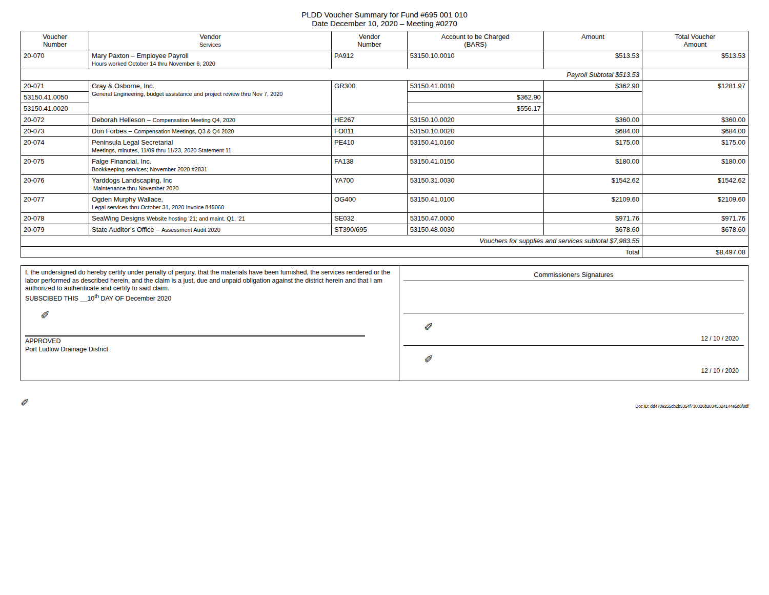PLDD Voucher Summary for Fund #695 001 010
Date December 10, 2020 – Meeting #0270
| Voucher Number | Vendor Services | Vendor Number | Account to be Charged (BARS) | Amount | Total Voucher Amount |
| --- | --- | --- | --- | --- | --- |
| 20-070 | Mary Paxton – Employee Payroll Hours worked October 14 thru November 6, 2020 | PA912 | 53150.10.0010 | $513.53 | $513.53 |
| Payroll Subtotal $513.53 | |
| 20-071 | Gray & Osborne, Inc. General Engineering, budget assistance and project review thru Nov 7, 2020 | GR300 | 53150.41.0010 | $362.90 | $1281.97 |
| 53150.41.0050 | $362.90 |
| 53150.41.0020 | $556.17 |
| 20-072 | Deborah Helleson – Compensation Meeting Q4, 2020 | HE267 | 53150.10.0020 | $360.00 | $360.00 |
| 20-073 | Don Forbes – Compensation Meetings, Q3 & Q4 2020 | FO011 | 53150.10.0020 | $684.00 | $684.00 |
| 20-074 | Peninsula Legal Secretarial Meetings, minutes, 11/09 thru 11/23, 2020 Statement 11 | PE410 | 53150.41.0160 | $175.00 | $175.00 |
| 20-075 | Falge Financial, Inc. Bookkeeping services; November 2020 #2831 | FA138 | 53150.41.0150 | $180.00 | $180.00 |
| 20-076 | Yarddogs Landscaping, Inc Maintenance thru November 2020 | YA700 | 53150.31.0030 | $1542.62 | $1542.62 |
| 20-077 | Ogden Murphy Wallace, Legal services thru October 31, 2020 Invoice 845060 | OG400 | 53150.41.0100 | $2109.60 | $2109.60 |
| 20-078 | SeaWing Designs Website hosting ‘21; and maint. Q1, ‘21 | SE032 | 53150.47.0000 | $971.76 | $971.76 |
| 20-079 | State Auditor’s Office – Assessment Audit 2020 | ST390/695 | 53150.48.0030 | $678.60 | $678.60 |
| Vouchers for supplies and services subtotal $7,983.55 | |
| Total | $8,497.08 |
| I, the undersigned do hereby certify under penalty of perjury, that the materials have been furnished, the services rendered or the labor performed as described herein, and the claim is a just, due and unpaid obligation against the district herein and that I am authorized to authenticate and certify to said claim. SUBSCIBED THIS __10 th DAY OF December 2020 ✐ APPROVED Port Ludlow Drainage District | Commissioners Signatures ✐ 12 / 10 / 2020 ✐ 12 / 10 / 2020 |
✐
Doc ID: dd4709255cb2b5354f730026b28345324144e5d6f0df